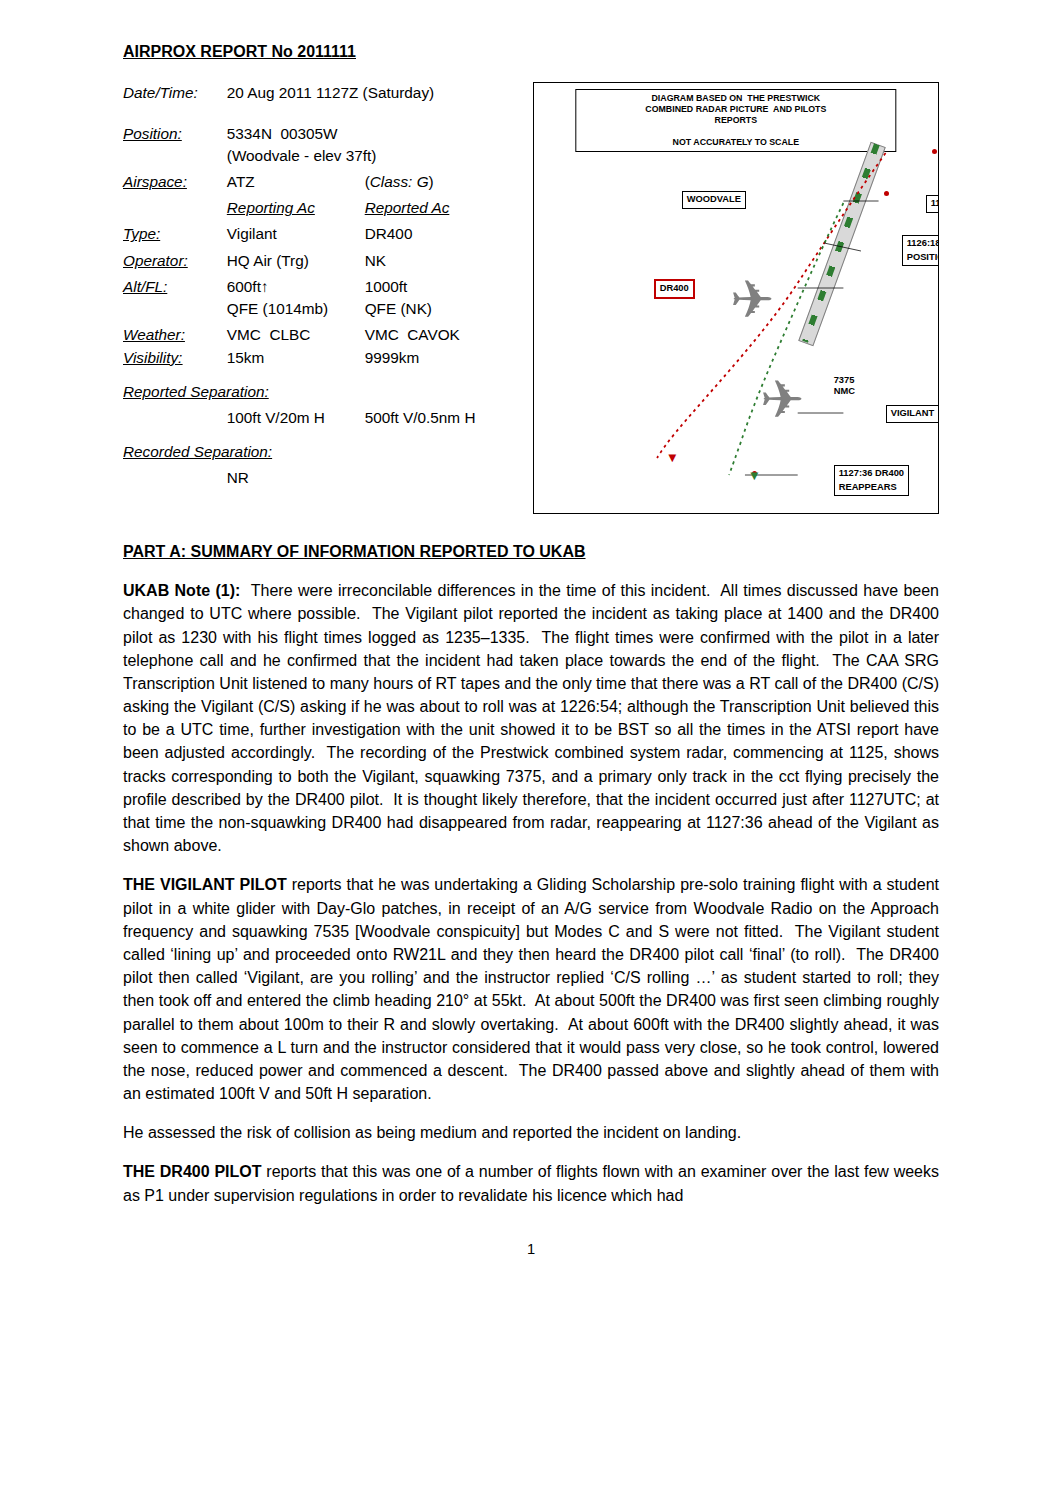AIRPROX REPORT No 2011111
| Date/Time: | 20 Aug 2011 1127Z (Saturday) |
| Position: | 5334N 00305W (Woodvale - elev 37ft) |
| Airspace: | ATZ | ( Class: G ) |
| | Reporting Ac | Reported Ac |
| Type: | Vigilant | DR400 |
| Operator: | HQ Air (Trg) | NK |
| Alt/FL: | 600ft↑ QFE (1014mb) | 1000ft QFE (NK) |
| Weather: Visibility: | VMC CLBC 15km | VMC CAVOK 9999km |
| Reported Separation: |
| | 100ft V/20m H | 500ft V/0.5nm H |
| Recorded Separation: |
| | NR |
DIAGRAM BASED ON THE PRESTWICK
COMBINED RADAR PICTURE AND PILOTS
REPORTS
NOT ACCURATELY TO SCALE
1125:54
1126:18 LAST
POSITION OF DR400
WOODVALE
DR400
VIGILANT
1127:36 DR400
REAPPEARS
7375
NMC
✈
✈
▼
▼
PART A: SUMMARY OF INFORMATION REPORTED TO UKAB
UKAB Note (1): There were irreconcilable differences in the time of this incident. All times discussed have been changed to UTC where possible. The Vigilant pilot reported the incident as taking place at 1400 and the DR400 pilot as 1230 with his flight times logged as 1235–1335. The flight times were confirmed with the pilot in a later telephone call and he confirmed that the incident had taken place towards the end of the flight. The CAA SRG Transcription Unit listened to many hours of RT tapes and the only time that there was a RT call of the DR400 (C/S) asking the Vigilant (C/S) asking if he was about to roll was at 1226:54; although the Transcription Unit believed this to be a UTC time, further investigation with the unit showed it to be BST so all the times in the ATSI report have been adjusted accordingly. The recording of the Prestwick combined system radar, commencing at 1125, shows tracks corresponding to both the Vigilant, squawking 7375, and a primary only track in the cct flying precisely the profile described by the DR400 pilot. It is thought likely therefore, that the incident occurred just after 1127UTC; at that time the non-squawking DR400 had disappeared from radar, reappearing at 1127:36 ahead of the Vigilant as shown above.
THE VIGILANT PILOT reports that he was undertaking a Gliding Scholarship pre-solo training flight with a student pilot in a white glider with Day-Glo patches, in receipt of an A/G service from Woodvale Radio on the Approach frequency and squawking 7535 [Woodvale conspicuity] but Modes C and S were not fitted. The Vigilant student called ‘lining up’ and proceeded onto RW21L and they then heard the DR400 pilot call ‘final’ (to roll). The DR400 pilot then called ‘Vigilant, are you rolling’ and the instructor replied ‘C/S rolling …’ as student started to roll; they then took off and entered the climb heading 210° at 55kt. At about 500ft the DR400 was first seen climbing roughly parallel to them about 100m to their R and slowly overtaking. At about 600ft with the DR400 slightly ahead, it was seen to commence a L turn and the instructor considered that it would pass very close, so he took control, lowered the nose, reduced power and commenced a descent. The DR400 passed above and slightly ahead of them with an estimated 100ft V and 50ft H separation.
He assessed the risk of collision as being medium and reported the incident on landing.
THE DR400 PILOT reports that this was one of a number of flights flown with an examiner over the last few weeks as P1 under supervision regulations in order to revalidate his licence which had
1